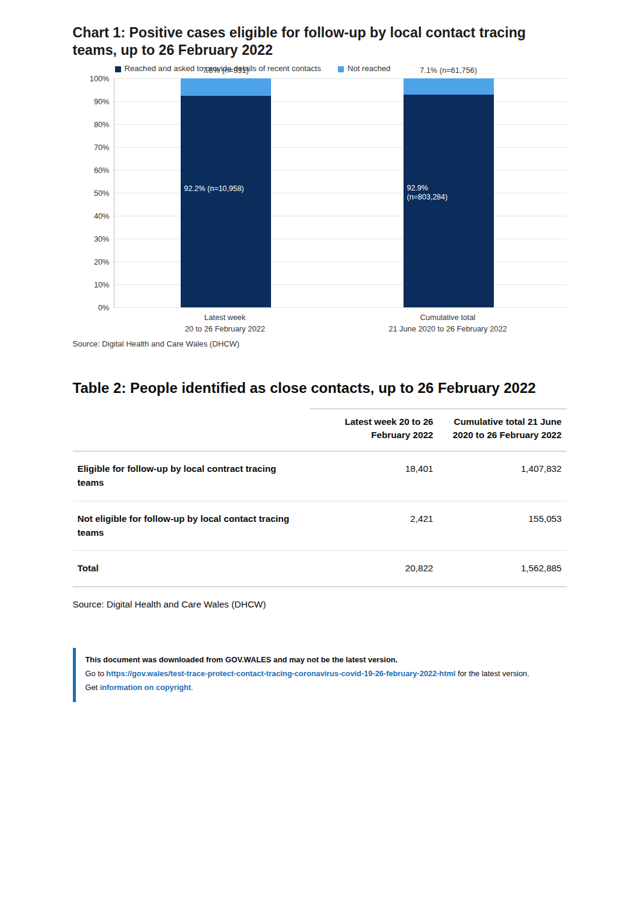Chart 1: Positive cases eligible for follow-up by local contact tracing teams, up to 26 February 2022
Reached and asked to provide details of recent contacts
Not reached
100%
90%
80%
70%
60%
50%
40%
30%
20%
10%
0%
7.8% (n=931)
92.2% (n=10,958)
7.1% (n=61,756)
92.9%
(n=803,284)
Latest week
20 to 26 February 2022
Cumulative total
21 June 2020 to 26 February 2022
Source: Digital Health and Care Wales (DHCW)
Table 2: People identified as close contacts, up to 26 February 2022
| | Latest week 20 to 26 February 2022 | Cumulative total 21 June 2020 to 26 February 2022 |
| --- | --- | --- |
| Eligible for follow-up by local contract tracing teams | 18,401 | 1,407,832 |
| Not eligible for follow-up by local contact tracing teams | 2,421 | 155,053 |
| Total | 20,822 | 1,562,885 |
Source: Digital Health and Care Wales (DHCW)
This document was downloaded from GOV.WALES and may not be the latest version.
Go to https://gov.wales/test-trace-protect-contact-tracing-coronavirus-covid-19-26-february-2022-html for the latest version.
Get information on copyright.